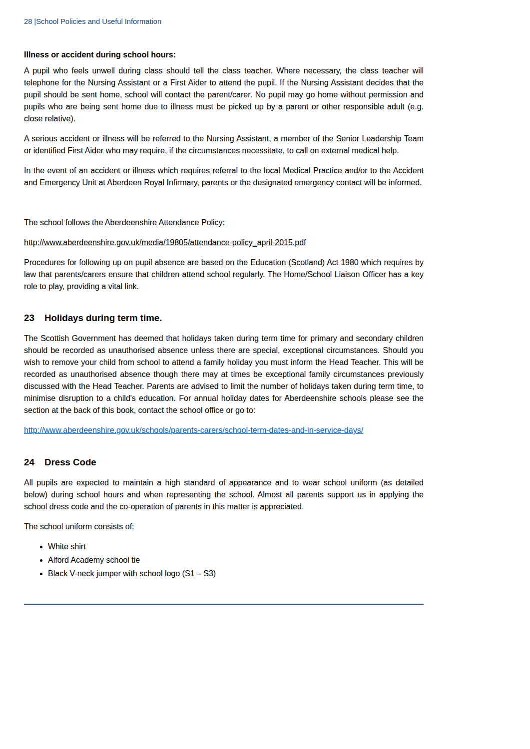28 |School Policies and Useful Information
Illness or accident during school hours:
A pupil who feels unwell during class should tell the class teacher. Where necessary, the class teacher will telephone for the Nursing Assistant or a First Aider to attend the pupil. If the Nursing Assistant decides that the pupil should be sent home, school will contact the parent/carer. No pupil may go home without permission and pupils who are being sent home due to illness must be picked up by a parent or other responsible adult (e.g. close relative).
A serious accident or illness will be referred to the Nursing Assistant, a member of the Senior Leadership Team or identified First Aider who may require, if the circumstances necessitate, to call on external medical help.
In the event of an accident or illness which requires referral to the local Medical Practice and/or to the Accident and Emergency Unit at Aberdeen Royal Infirmary, parents or the designated emergency contact will be informed.
The school follows the Aberdeenshire Attendance Policy:
http://www.aberdeenshire.gov.uk/media/19805/attendance-policy_april-2015.pdf
Procedures for following up on pupil absence are based on the Education (Scotland) Act 1980 which requires by law that parents/carers ensure that children attend school regularly. The Home/School Liaison Officer has a key role to play, providing a vital link.
23 Holidays during term time.
The Scottish Government has deemed that holidays taken during term time for primary and secondary children should be recorded as unauthorised absence unless there are special, exceptional circumstances. Should you wish to remove your child from school to attend a family holiday you must inform the Head Teacher. This will be recorded as unauthorised absence though there may at times be exceptional family circumstances previously discussed with the Head Teacher. Parents are advised to limit the number of holidays taken during term time, to minimise disruption to a child's education. For annual holiday dates for Aberdeenshire schools please see the section at the back of this book, contact the school office or go to:
http://www.aberdeenshire.gov.uk/schools/parents-carers/school-term-dates-and-in-service-days/
24 Dress Code
All pupils are expected to maintain a high standard of appearance and to wear school uniform (as detailed below) during school hours and when representing the school. Almost all parents support us in applying the school dress code and the co-operation of parents in this matter is appreciated.
The school uniform consists of:
White shirt
Alford Academy school tie
Black V-neck jumper with school logo (S1 – S3)